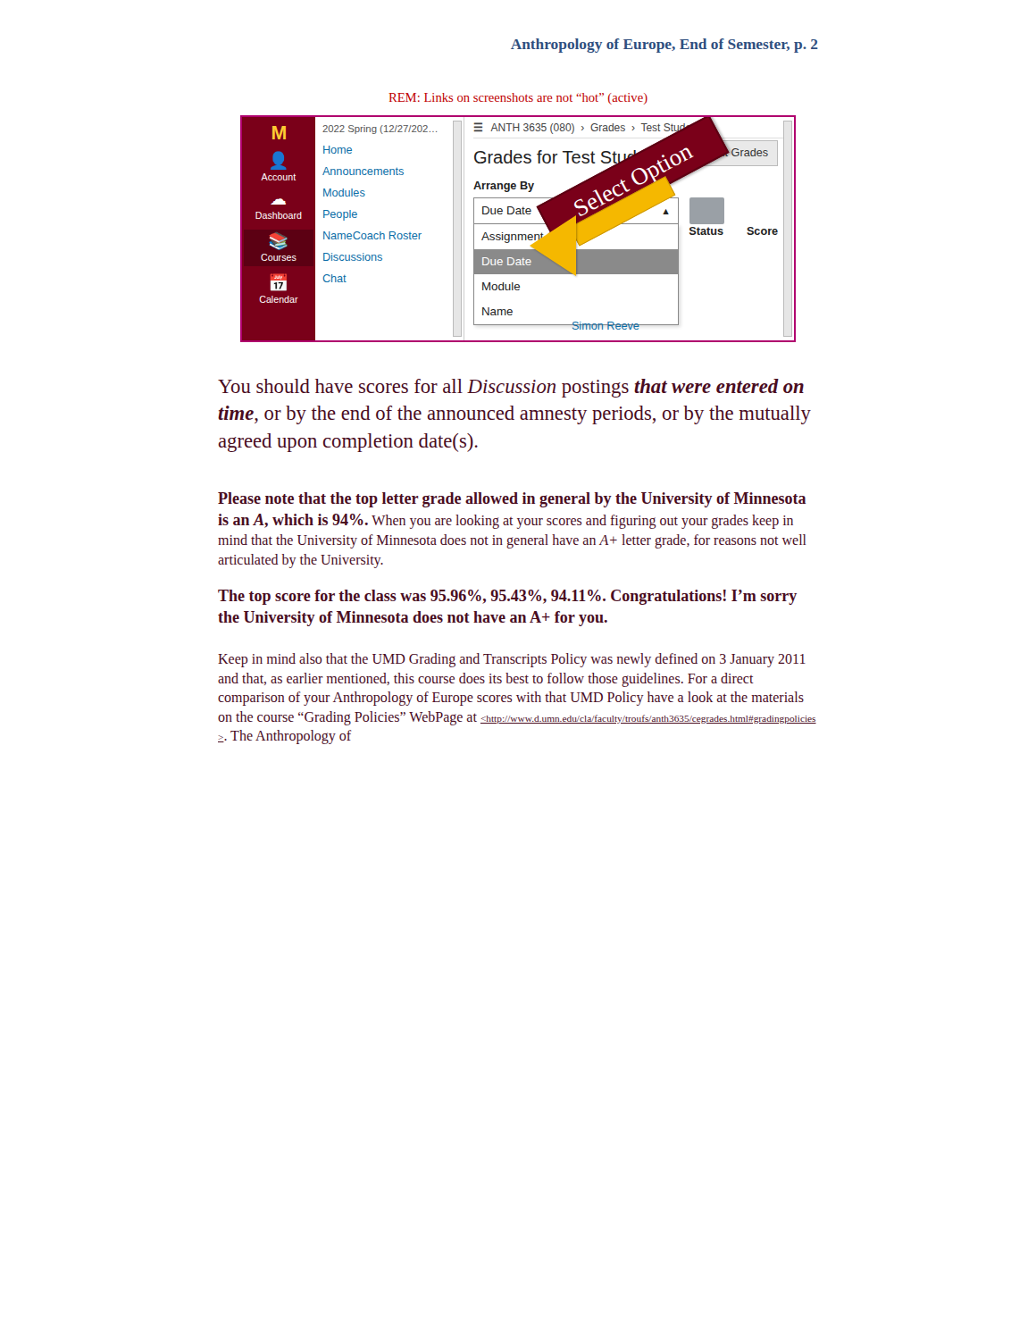Anthropology of Europe, End of Semester, p. 2
REM: Links on screenshots are not “hot” (active)
M
👤Account
☁Dashboard
📚Courses
📅Calendar
2022 Spring (12/27/202…
Home
Announcements
Modules
People
NameCoach Roster
Discussions
Chat
☰ ANTH 3635 (080) › Grades › Test Student
Print Grades
Grades for Test Student
Arrange By
Due Date▲
Assignment Group
Due Date
Module
Name
Status Score
Simon Reeve
Select Option
You should have scores for all Discussion postings that were entered on time, or by the end of the announced amnesty periods, or by the mutually agreed upon completion date(s).
Please note that the top letter grade allowed in general by the University of Minnesota is an A, which is 94%. When you are looking at your scores and figuring out your grades keep in mind that the University of Minnesota does not in general have an A+ letter grade, for reasons not well articulated by the University.
The top score for the class was 95.96%, 95.43%, 94.11%. Congratulations! I’m sorry the University of Minnesota does not have an A+ for you.
Keep in mind also that the UMD Grading and Transcripts Policy was newly defined on 3 January 2011 and that, as earlier mentioned, this course does its best to follow those guidelines. For a direct comparison of your Anthropology of Europe scores with that UMD Policy have a look at the materials on the course “Grading Policies” WebPage at <http://www.d.umn.edu/cla/faculty/troufs/anth3635/cegrades.html#gradingpolicies>. The Anthropology of